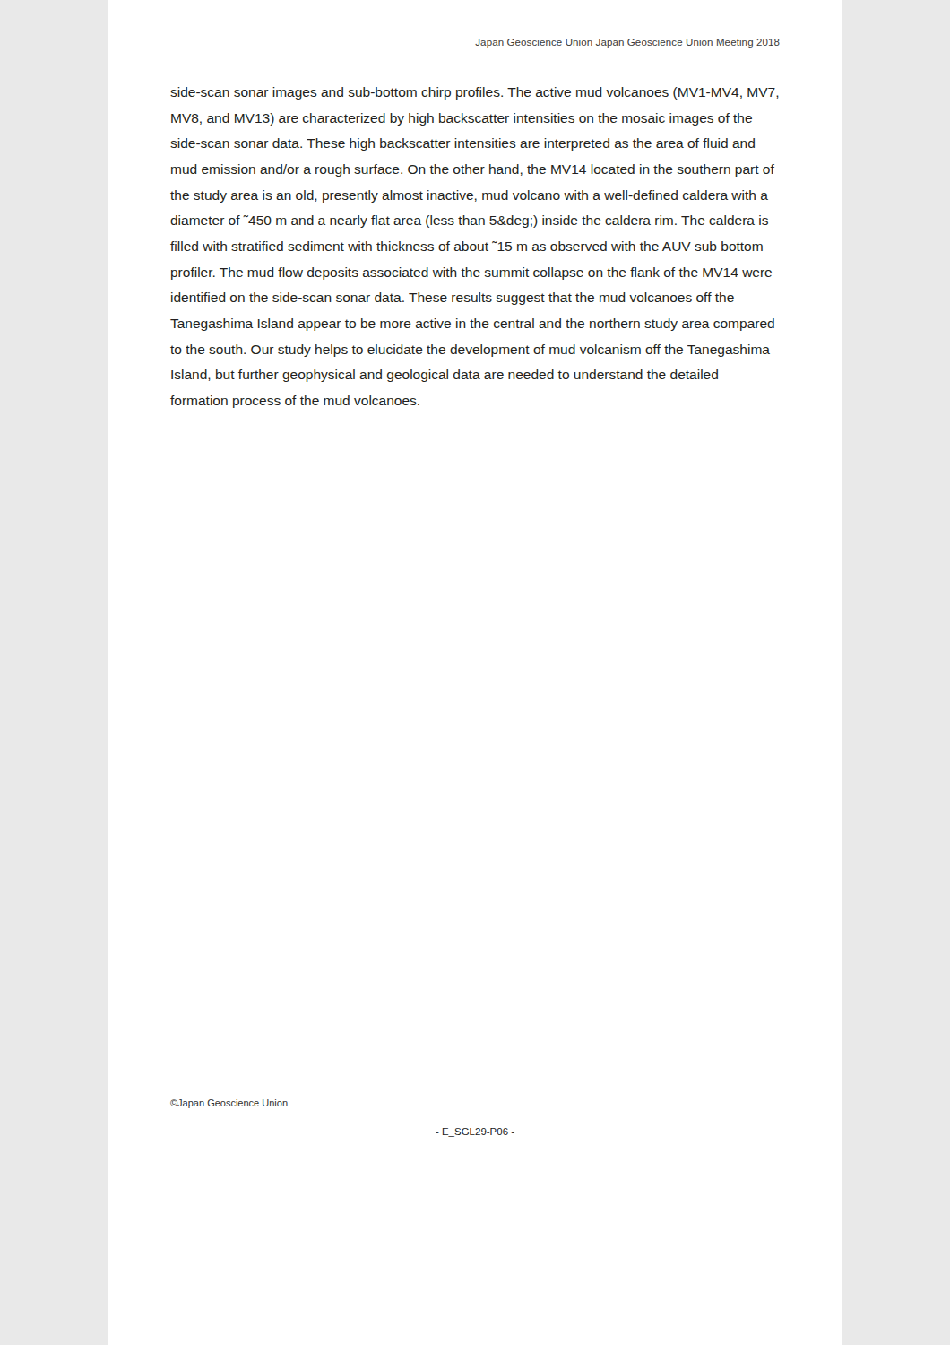Japan Geoscience Union Japan Geoscience Union Meeting 2018
side-scan sonar images and sub-bottom chirp profiles. The active mud volcanoes (MV1-MV4, MV7, MV8, and MV13) are characterized by high backscatter intensities on the mosaic images of the side-scan sonar data. These high backscatter intensities are interpreted as the area of fluid and mud emission and/or a rough surface. On the other hand, the MV14 located in the southern part of the study area is an old, presently almost inactive, mud volcano with a well-defined caldera with a diameter of ˜450 m and a nearly flat area (less than 5&deg;) inside the caldera rim. The caldera is filled with stratified sediment with thickness of about ˜15 m as observed with the AUV sub bottom profiler. The mud flow deposits associated with the summit collapse on the flank of the MV14 were identified on the side-scan sonar data. These results suggest that the mud volcanoes off the Tanegashima Island appear to be more active in the central and the northern study area compared to the south. Our study helps to elucidate the development of mud volcanism off the Tanegashima Island, but further geophysical and geological data are needed to understand the detailed formation process of the mud volcanoes.
©Japan Geoscience Union
- E_SGL29-P06 -